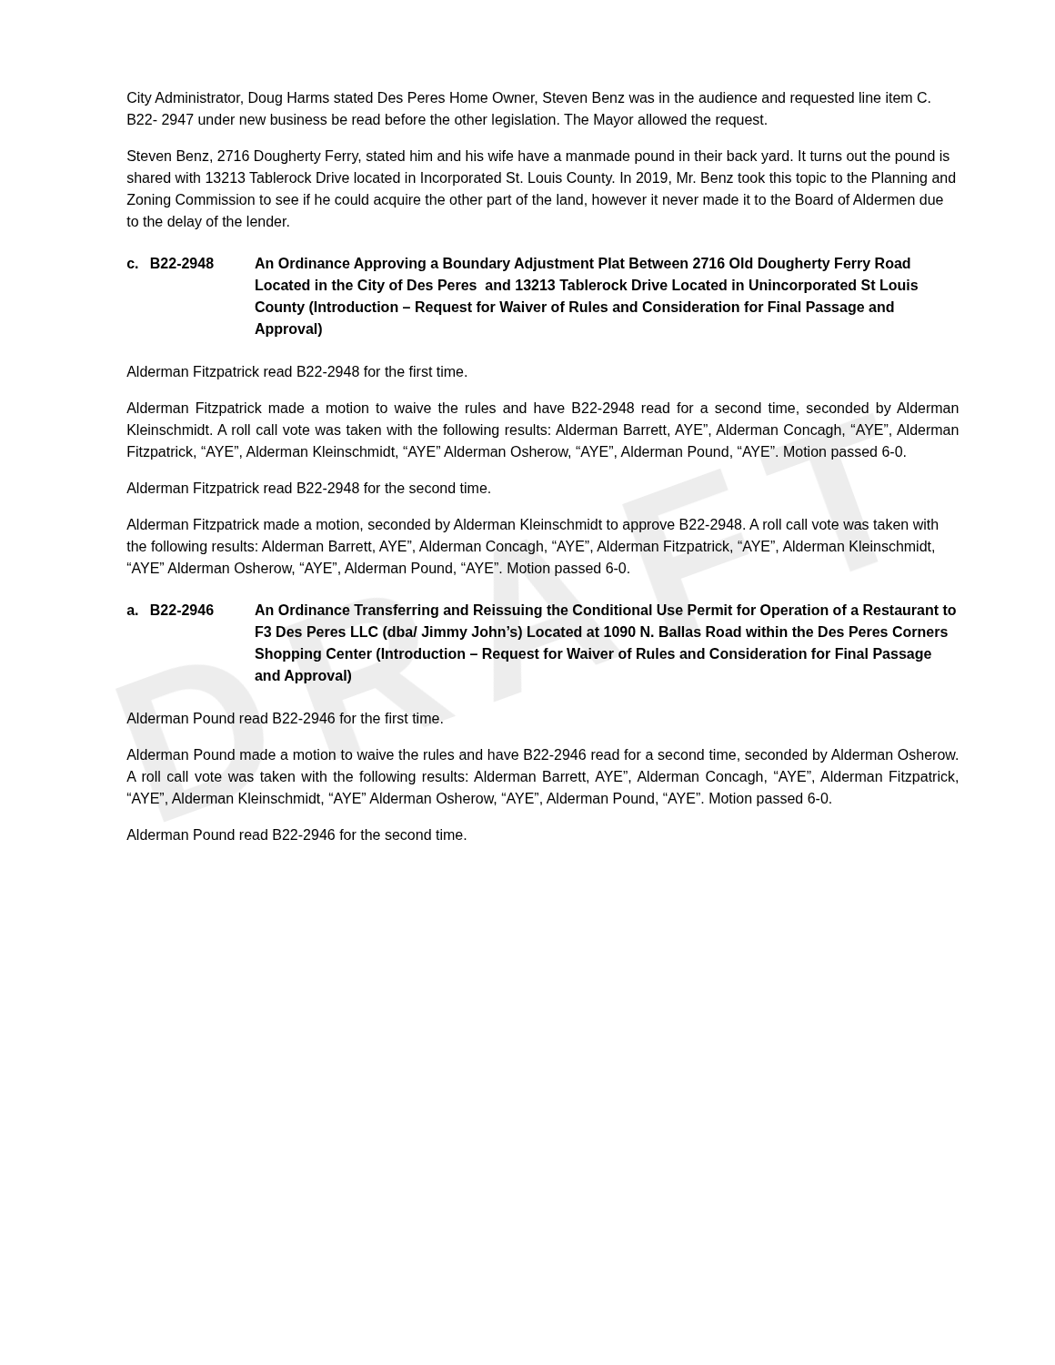City Administrator, Doug Harms stated Des Peres Home Owner, Steven Benz was in the audience and requested line item C. B22- 2947 under new business be read before the other legislation. The Mayor allowed the request.
Steven Benz, 2716 Dougherty Ferry, stated him and his wife have a manmade pound in their back yard. It turns out the pound is shared with 13213 Tablerock Drive located in Incorporated St. Louis County. In 2019, Mr. Benz took this topic to the Planning and Zoning Commission to see if he could acquire the other part of the land, however it never made it to the Board of Aldermen due to the delay of the lender.
c. B22-2948 An Ordinance Approving a Boundary Adjustment Plat Between 2716 Old Dougherty Ferry Road Located in the City of Des Peres and 13213 Tablerock Drive Located in Unincorporated St Louis County (Introduction – Request for Waiver of Rules and Consideration for Final Passage and Approval)
Alderman Fitzpatrick read B22-2948 for the first time.
Alderman Fitzpatrick made a motion to waive the rules and have B22-2948 read for a second time, seconded by Alderman Kleinschmidt. A roll call vote was taken with the following results: Alderman Barrett, AYE”, Alderman Concagh, “AYE”, Alderman Fitzpatrick, “AYE”, Alderman Kleinschmidt, “AYE” Alderman Osherow, “AYE”, Alderman Pound, “AYE”. Motion passed 6-0.
Alderman Fitzpatrick read B22-2948 for the second time.
Alderman Fitzpatrick made a motion, seconded by Alderman Kleinschmidt to approve B22-2948. A roll call vote was taken with the following results: Alderman Barrett, AYE”, Alderman Concagh, “AYE”, Alderman Fitzpatrick, “AYE”, Alderman Kleinschmidt, “AYE” Alderman Osherow, “AYE”, Alderman Pound, “AYE”. Motion passed 6-0.
a. B22-2946 An Ordinance Transferring and Reissuing the Conditional Use Permit for Operation of a Restaurant to F3 Des Peres LLC (dba/ Jimmy John’s) Located at 1090 N. Ballas Road within the Des Peres Corners Shopping Center (Introduction – Request for Waiver of Rules and Consideration for Final Passage and Approval)
Alderman Pound read B22-2946 for the first time.
Alderman Pound made a motion to waive the rules and have B22-2946 read for a second time, seconded by Alderman Osherow. A roll call vote was taken with the following results: Alderman Barrett, AYE”, Alderman Concagh, “AYE”, Alderman Fitzpatrick, “AYE”, Alderman Kleinschmidt, “AYE” Alderman Osherow, “AYE”, Alderman Pound, “AYE”. Motion passed 6-0.
Alderman Pound read B22-2946 for the second time.